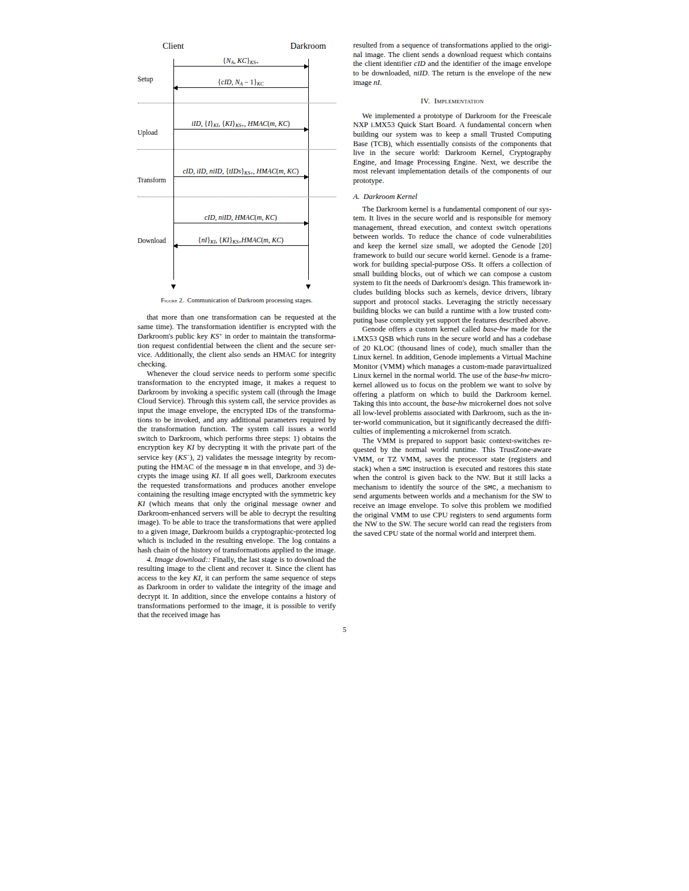Client
Darkroom
Setup
{NA, KC}KS+
{cID, NA − 1}KC
Upload
iID, {I}KI, {KI}KS+, HMAC(m, KC)
Transform
cID, iID, niID, {tIDs}KS+, HMAC(m, KC)
Download
cID, niID, HMAC(m, KC)
{nI}KI, {KI}KS+HMAC(m, KC)
Figure 2. Communication of Darkroom processing stages.
that more than one transformation can be requested at the same time). The transformation identifier is encrypted with the Darkroom's public key KS+ in order to maintain the transformation request confidential between the client and the secure service. Additionally, the client also sends an HMAC for integrity checking.
Whenever the cloud service needs to perform some specific transformation to the encrypted image, it makes a request to Darkroom by invoking a specific system call (through the Image Cloud Service). Through this system call, the service provides as input the image envelope, the encrypted IDs of the transformations to be invoked, and any additional parameters required by the transformation function. The system call issues a world switch to Darkroom, which performs three steps: 1) obtains the encryption key KI by decrypting it with the private part of the service key (KS−), 2) validates the message integrity by recomputing the HMAC of the message m in that envelope, and 3) decrypts the image using KI. If all goes well, Darkroom executes the requested transformations and produces another envelope containing the resulting image encrypted with the symmetric key KI (which means that only the original message owner and Darkroom-enhanced servers will be able to decrypt the resulting image). To be able to trace the transformations that were applied to a given image, Darkroom builds a cryptographic-protected log which is included in the resulting envelope. The log contains a hash chain of the history of transformations applied to the image.
4. Image download:: Finally, the last stage is to download the resulting image to the client and recover it. Since the client has access to the key KI, it can perform the same sequence of steps as Darkroom in order to validate the integrity of the image and decrypt it. In addition, since the envelope contains a history of transformations performed to the image, it is possible to verify that the received image has
resulted from a sequence of transformations applied to the original image. The client sends a download request which contains the client identifier cID and the identifier of the image envelope to be downloaded, niID. The return is the envelope of the new image nI.
IV. Implementation
We implemented a prototype of Darkroom for the Freescale NXP i.MX53 Quick Start Board. A fundamental concern when building our system was to keep a small Trusted Computing Base (TCB), which essentially consists of the components that live in the secure world: Darkroom Kernel, Cryptography Engine, and Image Processing Engine. Next, we describe the most relevant implementation details of the components of our prototype.
A. Darkroom Kernel
The Darkroom kernel is a fundamental component of our system. It lives in the secure world and is responsible for memory management, thread execution, and context switch operations between worlds. To reduce the chance of code vulnerabilities and keep the kernel size small, we adopted the Genode [20] framework to build our secure world kernel. Genode is a framework for building special-purpose OSs. It offers a collection of small building blocks, out of which we can compose a custom system to fit the needs of Darkroom's design. This framework includes building blocks such as kernels, device drivers, library support and protocol stacks. Leveraging the strictly necessary building blocks we can build a runtime with a low trusted computing base complexity yet support the features described above.
Genode offers a custom kernel called base-hw made for the i.MX53 QSB which runs in the secure world and has a codebase of 20 KLOC (thousand lines of code), much smaller than the Linux kernel. In addition, Genode implements a Virtual Machine Monitor (VMM) which manages a custom-made paravirtualized Linux kernel in the normal world. The use of the base-hw microkernel allowed us to focus on the problem we want to solve by offering a platform on which to build the Darkroom kernel. Taking this into account, the base-hw microkernel does not solve all low-level problems associated with Darkroom, such as the inter-world communication, but it significantly decreased the difficulties of implementing a microkernel from scratch.
The VMM is prepared to support basic context-switches requested by the normal world runtime. This TrustZone-aware VMM, or TZ VMM, saves the processor state (registers and stack) when a SMC instruction is executed and restores this state when the control is given back to the NW. But it still lacks a mechanism to identify the source of the SMC, a mechanism to send arguments between worlds and a mechanism for the SW to receive an image envelope. To solve this problem we modified the original VMM to use CPU registers to send arguments form the NW to the SW. The secure world can read the registers from the saved CPU state of the normal world and interpret them.
5